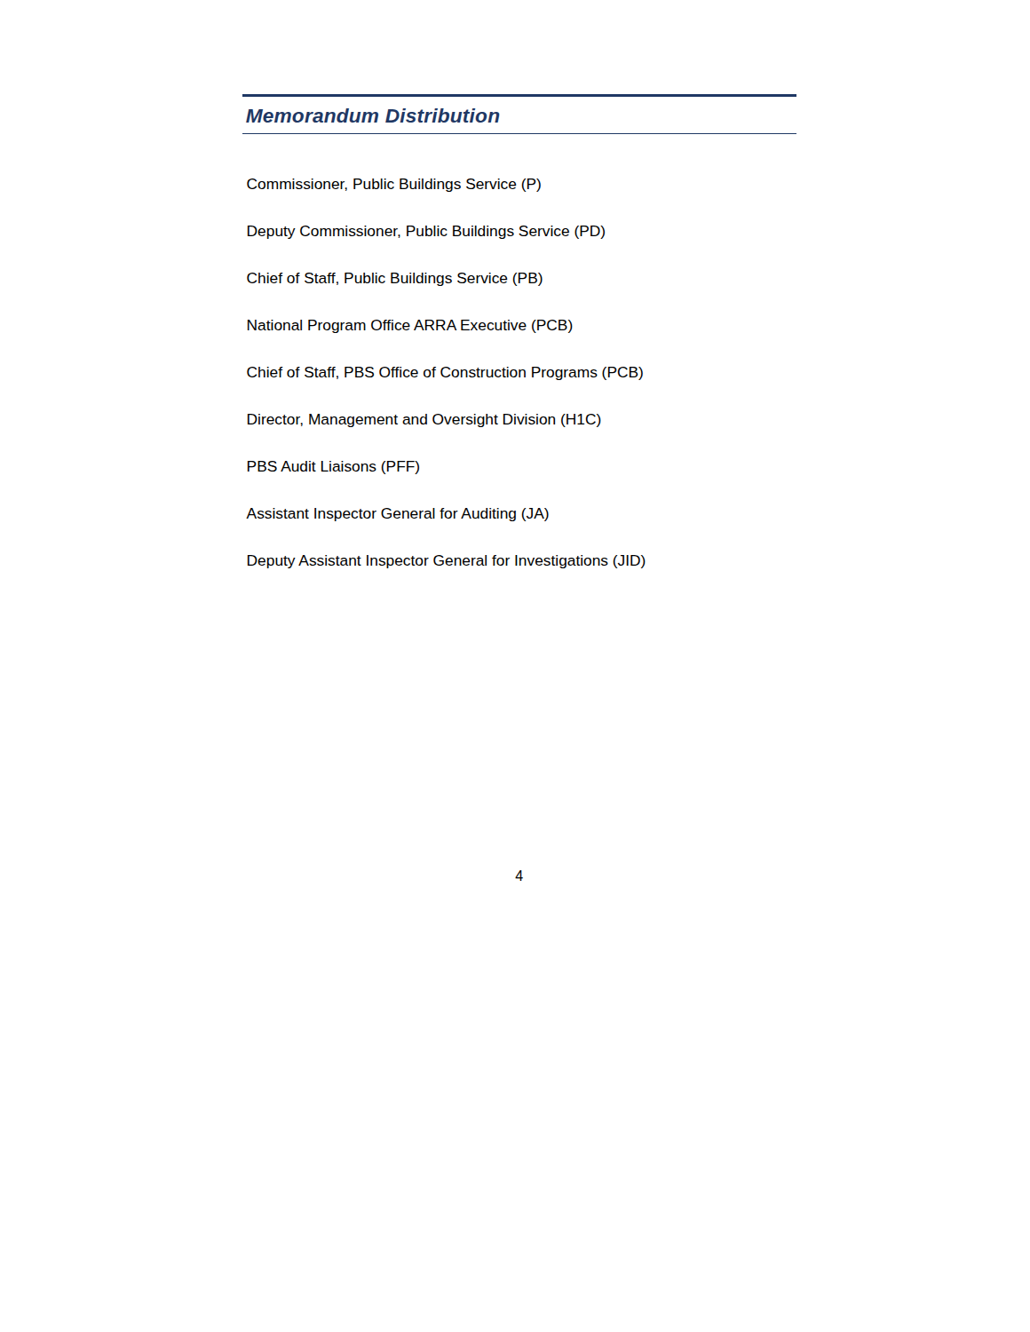Memorandum Distribution
Commissioner, Public Buildings Service (P)
Deputy Commissioner, Public Buildings Service (PD)
Chief of Staff, Public Buildings Service (PB)
National Program Office ARRA Executive (PCB)
Chief of Staff, PBS Office of Construction Programs (PCB)
Director, Management and Oversight Division (H1C)
PBS Audit Liaisons (PFF)
Assistant Inspector General for Auditing (JA)
Deputy Assistant Inspector General for Investigations (JID)
4